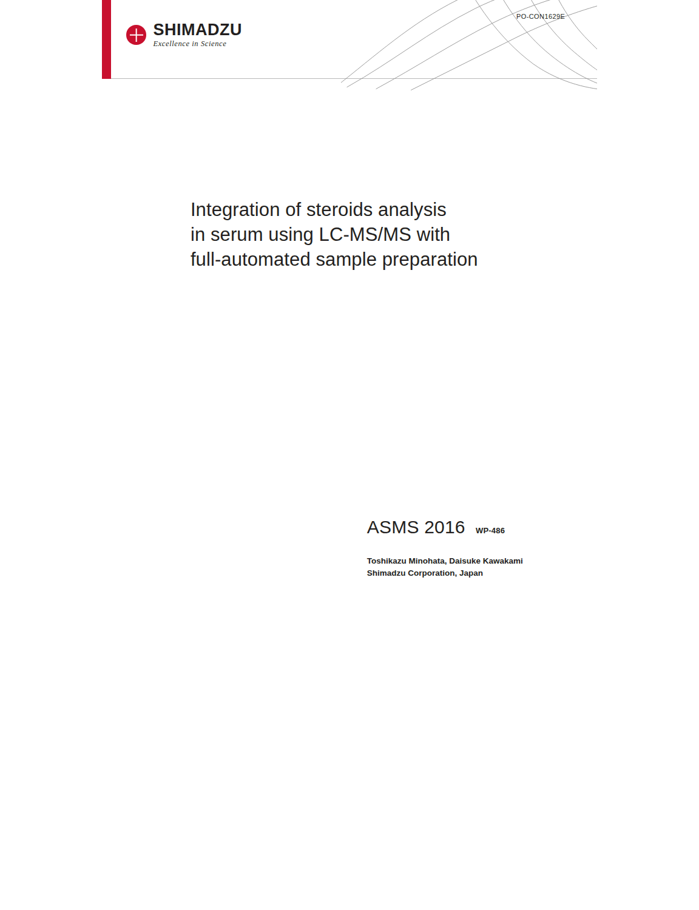SHIMADZU
Excellence in Science
PO-CON1629E
Integration of steroids analysis
in serum using LC-MS/MS with
full-automated sample preparation
ASMS 2016 WP-486
Toshikazu Minohata, Daisuke Kawakami
Shimadzu Corporation, Japan